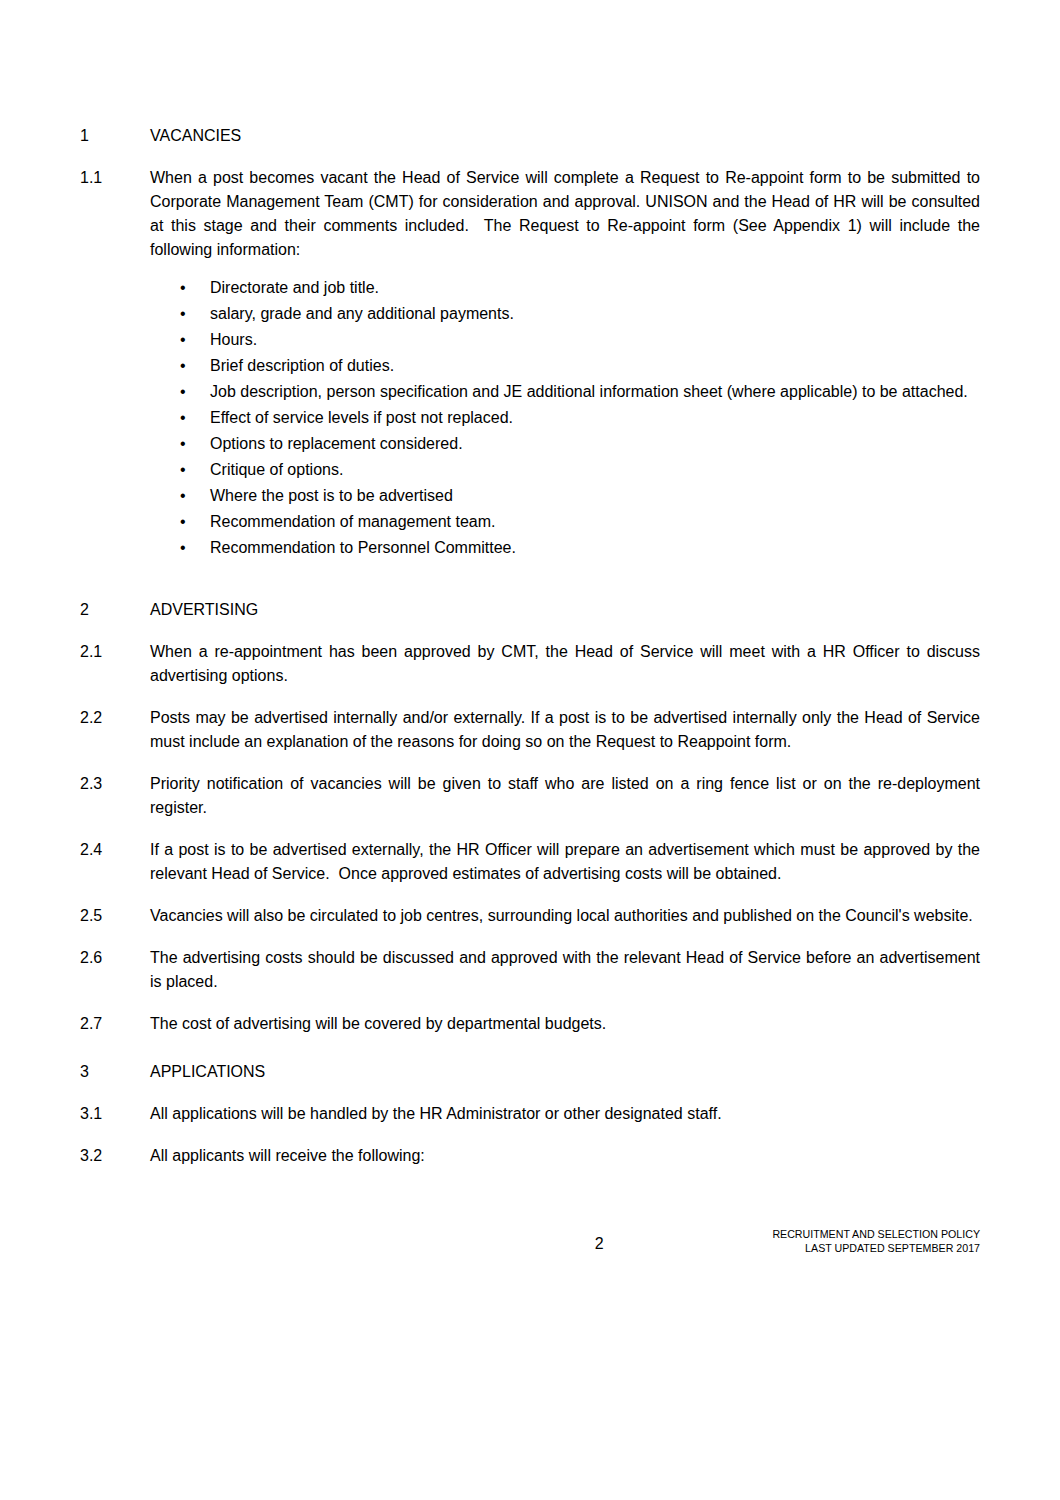1 VACANCIES
1.1
When a post becomes vacant the Head of Service will complete a Request to Re-appoint form to be submitted to Corporate Management Team (CMT) for consideration and approval. UNISON and the Head of HR will be consulted at this stage and their comments included. The Request to Re-appoint form (See Appendix 1) will include the following information:
•Directorate and job title.
•salary, grade and any additional payments.
•Hours.
•Brief description of duties.
•Job description, person specification and JE additional information sheet (where applicable) to be attached.
•Effect of service levels if post not replaced.
•Options to replacement considered.
•Critique of options.
•Where the post is to be advertised
•Recommendation of management team.
•Recommendation to Personnel Committee.
2 ADVERTISING
2.1
When a re-appointment has been approved by CMT, the Head of Service will meet with a HR Officer to discuss advertising options.
2.2
Posts may be advertised internally and/or externally. If a post is to be advertised internally only the Head of Service must include an explanation of the reasons for doing so on the Request to Reappoint form.
2.3
Priority notification of vacancies will be given to staff who are listed on a ring fence list or on the re-deployment register.
2.4
If a post is to be advertised externally, the HR Officer will prepare an advertisement which must be approved by the relevant Head of Service. Once approved estimates of advertising costs will be obtained.
2.5
Vacancies will also be circulated to job centres, surrounding local authorities and published on the Council's website.
2.6
The advertising costs should be discussed and approved with the relevant Head of Service before an advertisement is placed.
2.7
The cost of advertising will be covered by departmental budgets.
3 APPLICATIONS
3.1
All applications will be handled by the HR Administrator or other designated staff.
3.2
All applicants will receive the following:
2
RECRUITMENT AND SELECTION POLICY
LAST UPDATED SEPTEMBER 2017